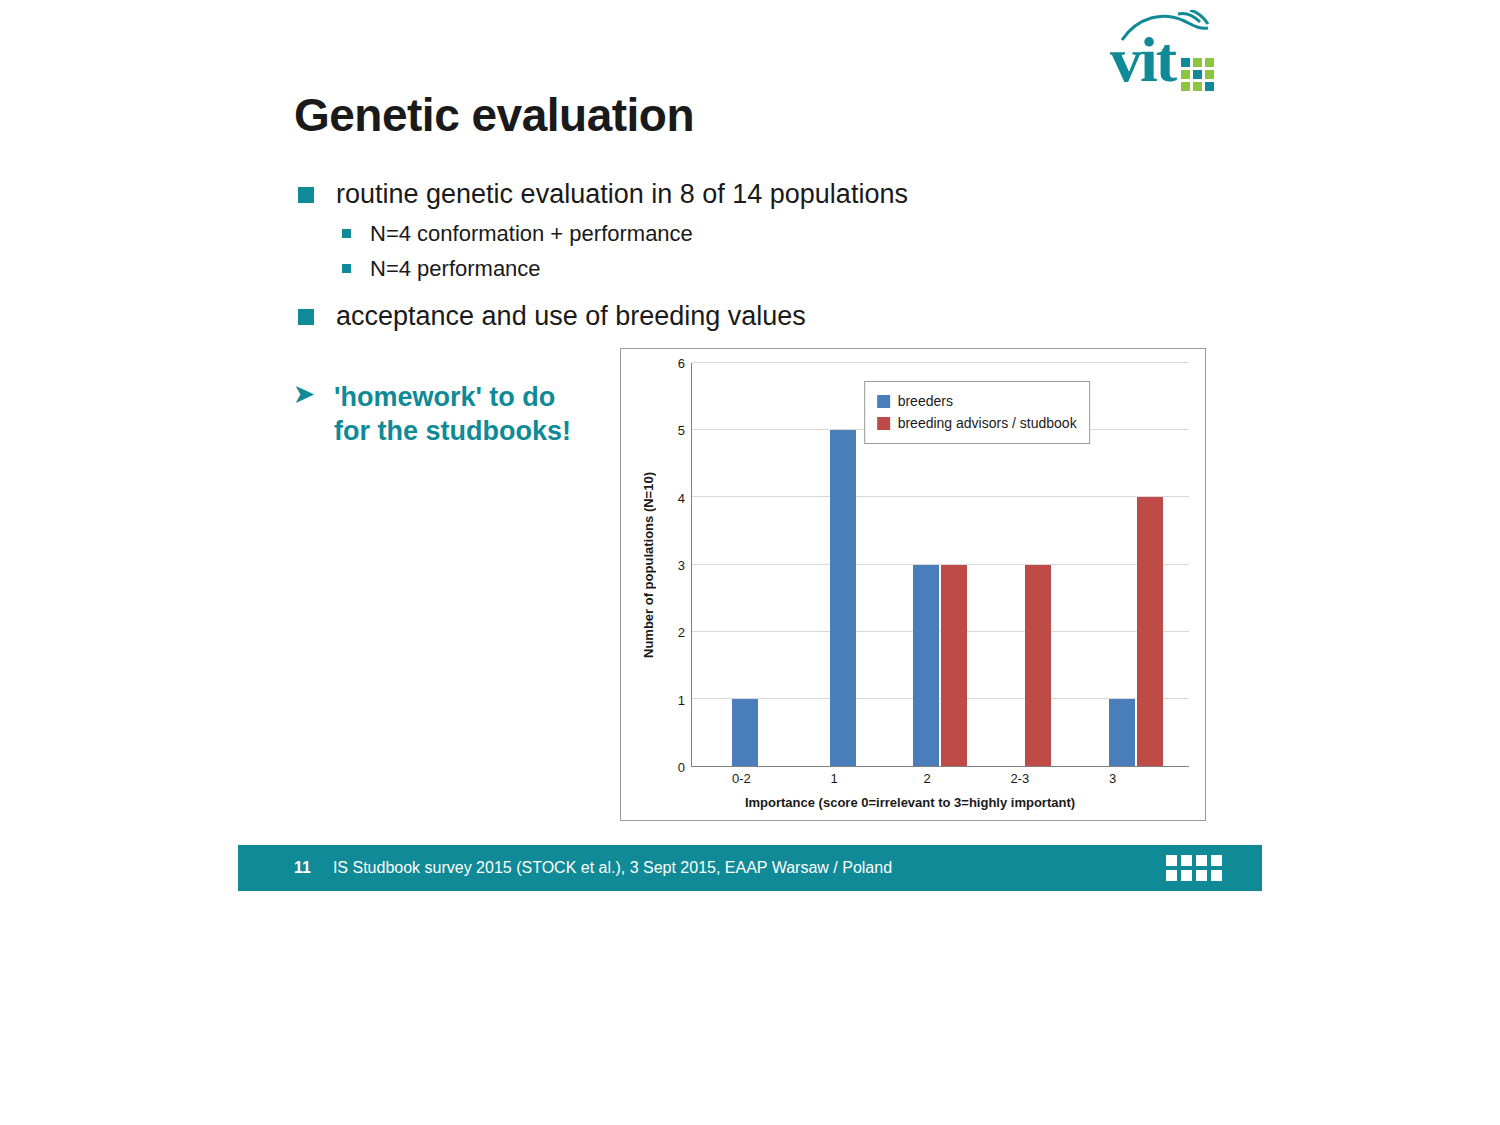vit
Genetic evaluation
routine genetic evaluation in 8 of 14 populations
N=4 conformation + performance
N=4 performance
acceptance and use of breeding values
'homework' to do
for the studbooks!
Number of populations (N=10)
6 5 4 3 2 1 0
breeders
breeding advisors / studbook
0-2122-33
Importance (score 0=irrelevant to 3=highly important)
11 IS Studbook survey 2015 (STOCK et al.), 3 Sept 2015, EAAP Warsaw / Poland